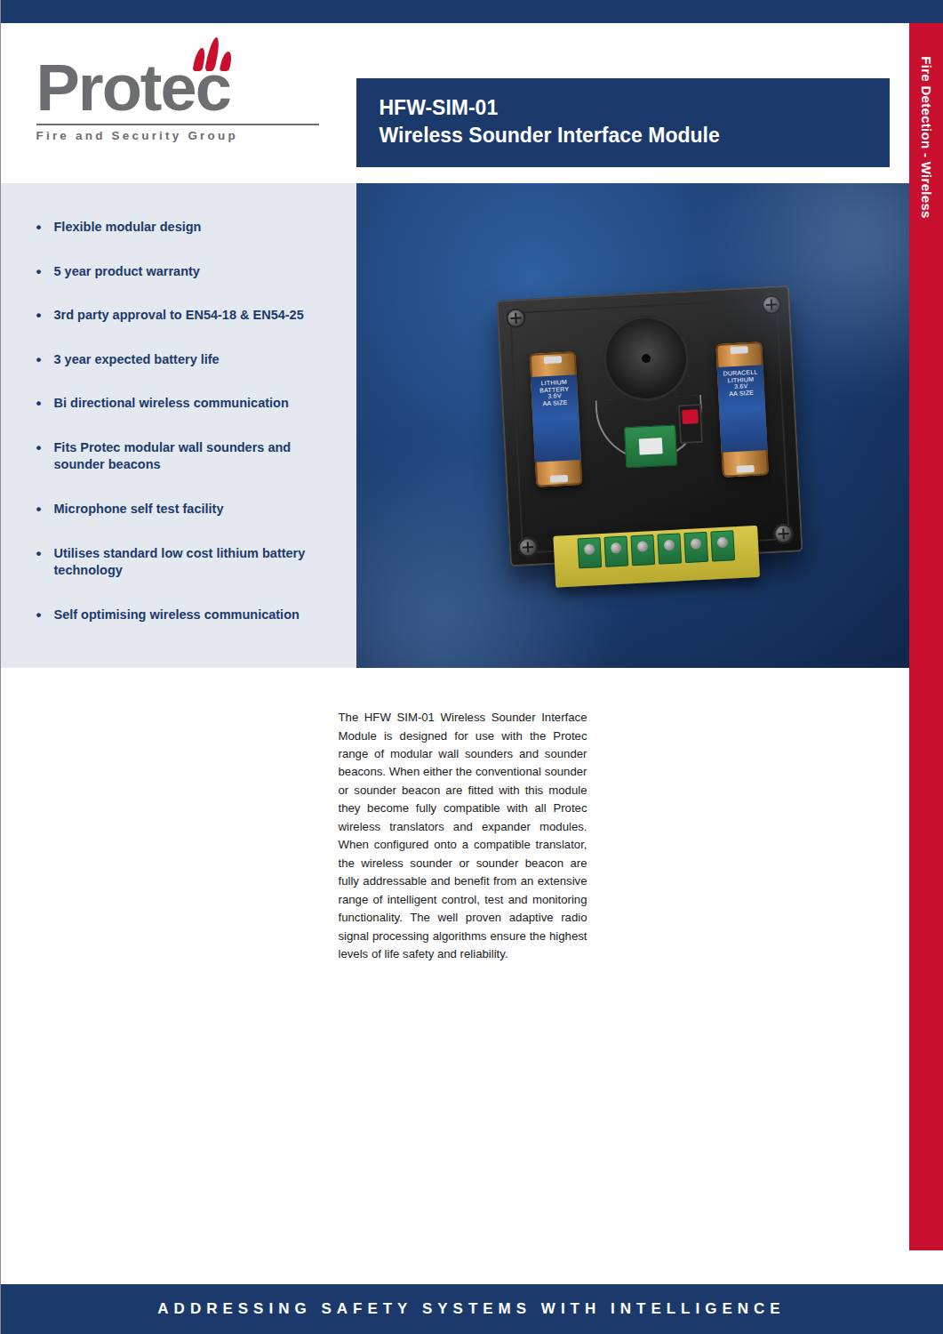Fire Detection - Wireless
Protec
Fire and Security Group
HFW-SIM-01 Wireless Sounder Interface Module
Flexible modular design
5 year product warranty
3rd party approval to EN54-18 & EN54-25
3 year expected battery life
Bi directional wireless communication
Fits Protec modular wall sounders and sounder beacons
Microphone self test facility
Utilises standard low cost lithium battery technology
Self optimising wireless communication
LITHIUM
BATTERY
3.6V
AA SIZE
DURACELL
LITHIUM
3.6V
AA SIZE
The HFW SIM-01 Wireless Sounder Interface Module is designed for use with the Protec range of modular wall sounders and sounder beacons. When either the conventional sounder or sounder beacon are fitted with this module they become fully compatible with all Protec wireless translators and expander modules. When configured onto a compatible translator, the wireless sounder or sounder beacon are fully addressable and benefit from an extensive range of intelligent control, test and monitoring functionality. The well proven adaptive radio signal processing algorithms ensure the highest levels of life safety and reliability.
ADDRESSING SAFETY SYSTEMS WITH INTELLIGENCE